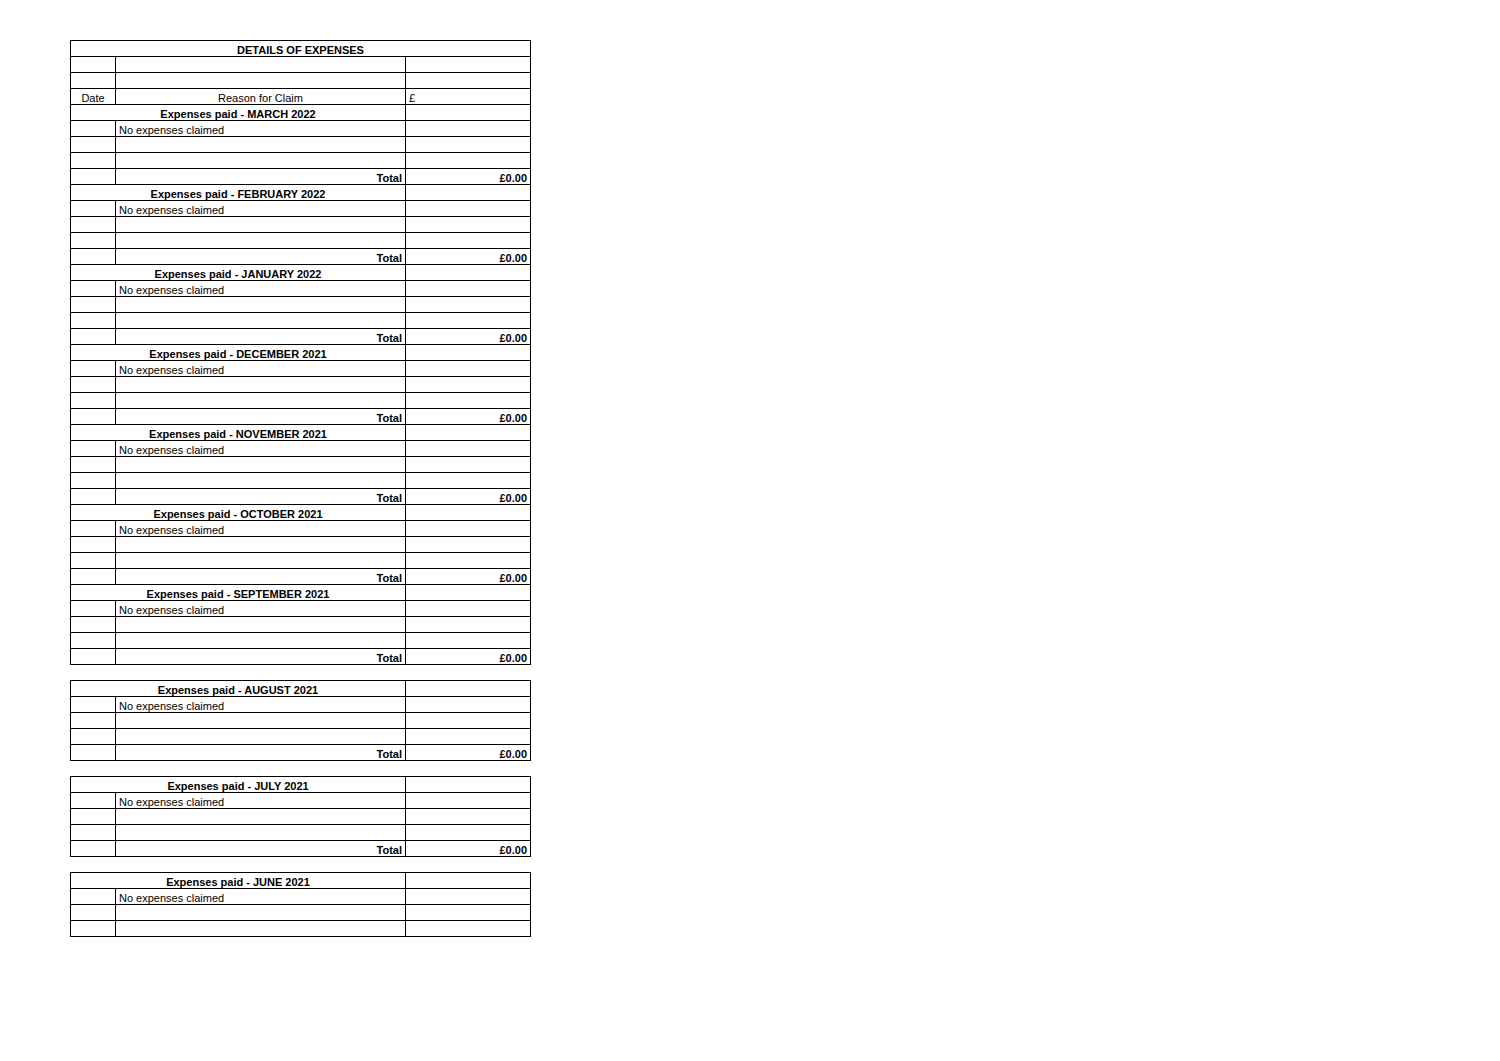| DETAILS OF EXPENSES |
| Date | Reason for Claim | £ |
| Expenses paid - MARCH 2022 | |
| | No expenses claimed | |
| | Total | £0.00 |
| Expenses paid - FEBRUARY 2022 | |
| | No expenses claimed | |
| | Total | £0.00 |
| Expenses paid - JANUARY 2022 | |
| | No expenses claimed | |
| | Total | £0.00 |
| Expenses paid - DECEMBER 2021 | |
| | No expenses claimed | |
| | Total | £0.00 |
| Expenses paid - NOVEMBER 2021 | |
| | No expenses claimed | |
| | Total | £0.00 |
| Expenses paid - OCTOBER 2021 | |
| | No expenses claimed | |
| | Total | £0.00 |
| Expenses paid - SEPTEMBER 2021 | |
| | No expenses claimed | |
| | Total | £0.00 |
| Expenses paid - AUGUST 2021 | |
| | No expenses claimed | |
| | Total | £0.00 |
| Expenses paid - JULY 2021 | |
| | No expenses claimed | |
| | Total | £0.00 |
| Expenses paid - JUNE 2021 | |
| | No expenses claimed | |